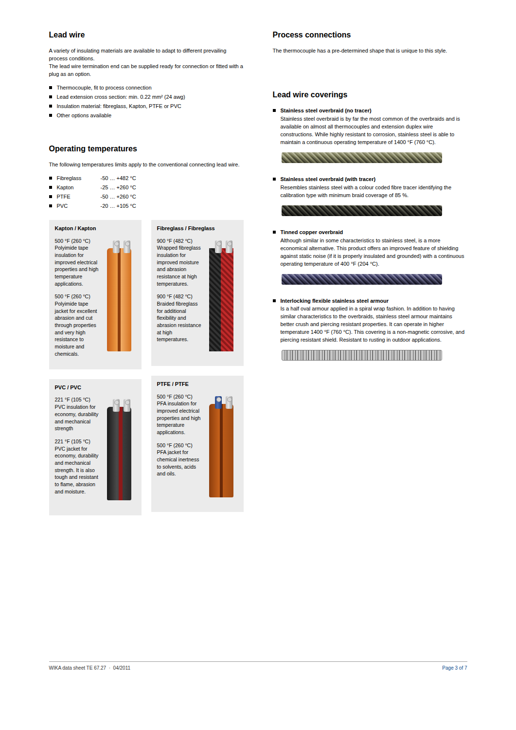Lead wire
A variety of insulating materials are available to adapt to different prevailing process conditions.
The lead wire termination end can be supplied ready for connection or fitted with a plug as an option.
Thermocouple, fit to process connection
Lead extension cross section: min. 0.22 mm² (24 awg)
Insulation material: fibreglass, Kapton, PTFE or PVC
Other options available
Operating temperatures
The following temperatures limits apply to the conventional connecting lead wire.
Fibreglass-50 … +482 °C
Kapton-25 … +260 °C
PTFE-50 … +260 °C
PVC-20 … +105 °C
Kapton / Kapton
500 °F (260 °C) Polyimide tape insulation for improved electrical properties and high temperature applications.
500 °F (260 °C) Polyimide tape jacket for excellent abrasion and cut through properties and very high resistance to moisture and chemicals.
PVC / PVC
221 °F (105 °C) PVC insulation for economy, durability and mechanical strength
221 °F (105 °C) PVC jacket for economy, durability and mechanical strength. It is also tough and resistant to flame, abrasion and moisture.
Fibreglass / Fibreglass
900 °F (482 °C) Wrapped fibreglass insulation for improved moisture and abrasion resistance at high temperatures.
900 °F (482 °C) Braided fibreglass for additional flexibility and abrasion resistance at high temperatures.
PTFE / PTFE
500 °F (260 °C) PFA insulation for improved electrical properties and high temperature applications.
500 °F (260 °C) PFA jacket for chemical inertness to solvents, acids and oils.
Process connections
The thermocouple has a pre-determined shape that is unique to this style.
Lead wire coverings
Stainless steel overbraid (no tracer) Stainless steel overbraid is by far the most common of the overbraids and is available on almost all thermocouples and extension duplex wire constructions. While highly resistant to corrosion, stainless steel is able to maintain a continuous operating temperature of 1400 °F (760 °C).
Stainless steel overbraid (with tracer) Resembles stainless steel with a colour coded fibre tracer identifying the calibration type with minimum braid coverage of 85 %.
Tinned copper overbraid Although similar in some characteristics to stainless steel, is a more economical alternative. This product offers an improved feature of shielding against static noise (if it is properly insulated and grounded) with a continuous operating temperature of 400 °F (204 °C).
Interlocking flexible stainless steel armour Is a half oval armour applied in a spiral wrap fashion. In addition to having similar characteristics to the overbraids, stainless steel armour maintains better crush and piercing resistant properties. It can operate in higher temperature 1400 °F (760 °C). This covering is a non-magnetic corrosive, and piercing resistant shield. Resistant to rusting in outdoor applications.
WIKA data sheet TE 67.27 · 04/2011
Page 3 of 7